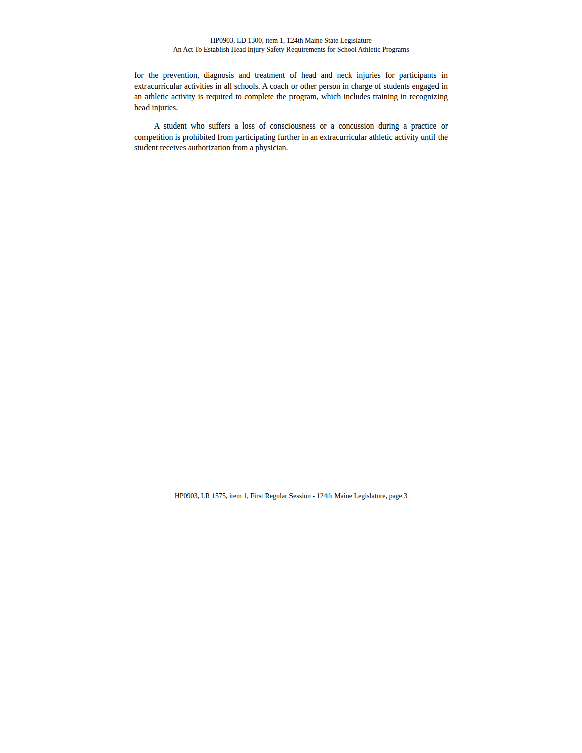HP0903, LD 1300, item 1, 124th Maine State Legislature An Act To Establish Head Injury Safety Requirements for School Athletic Programs
for the prevention, diagnosis and treatment of head and neck injuries for participants in extracurricular activities in all schools. A coach or other person in charge of students engaged in an athletic activity is required to complete the program, which includes training in recognizing head injuries.
A student who suffers a loss of consciousness or a concussion during a practice or competition is prohibited from participating further in an extracurricular athletic activity until the student receives authorization from a physician.
HP0903, LR 1575, item 1, First Regular Session - 124th Maine Legislature, page 3